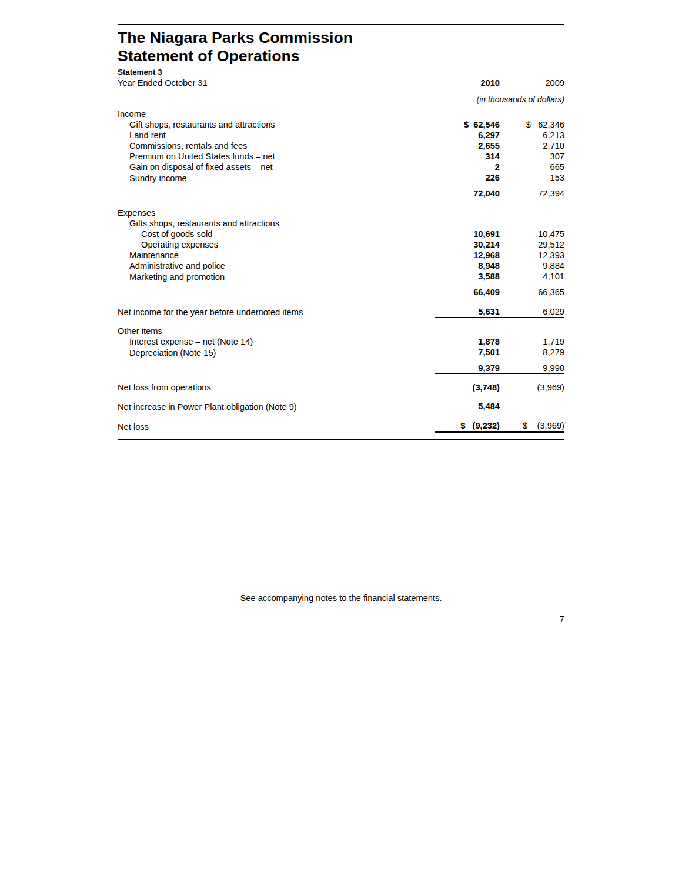The Niagara Parks Commission
Statement of Operations
Statement 3
| Year Ended October 31 | 2010 | 2009 |
| | (in thousands of dollars) |
| Income | | |
| Gift shops, restaurants and attractions | $ 62,546 | $ 62,346 |
| Land rent | 6,297 | 6,213 |
| Commissions, rentals and fees | 2,655 | 2,710 |
| Premium on United States funds – net | 314 | 307 |
| Gain on disposal of fixed assets – net | 2 | 665 |
| Sundry income | 226 | 153 |
| | 72,040 | 72,394 |
| Expenses | | |
| Gifts shops, restaurants and attractions | | |
| Cost of goods sold | 10,691 | 10,475 |
| Operating expenses | 30,214 | 29,512 |
| Maintenance | 12,968 | 12,393 |
| Administrative and police | 8,948 | 9,884 |
| Marketing and promotion | 3,588 | 4,101 |
| | 66,409 | 66,365 |
| Net income for the year before undernoted items | 5,631 | 6,029 |
| Other items | | |
| Interest expense – net (Note 14) | 1,878 | 1,719 |
| Depreciation (Note 15) | 7,501 | 8,279 |
| | 9,379 | 9,998 |
| Net loss from operations | (3,748) | (3,969) |
| Net increase in Power Plant obligation (Note 9) | 5,484 | |
| Net loss | $ (9,232) | $ (3,969) |
See accompanying notes to the financial statements.
7